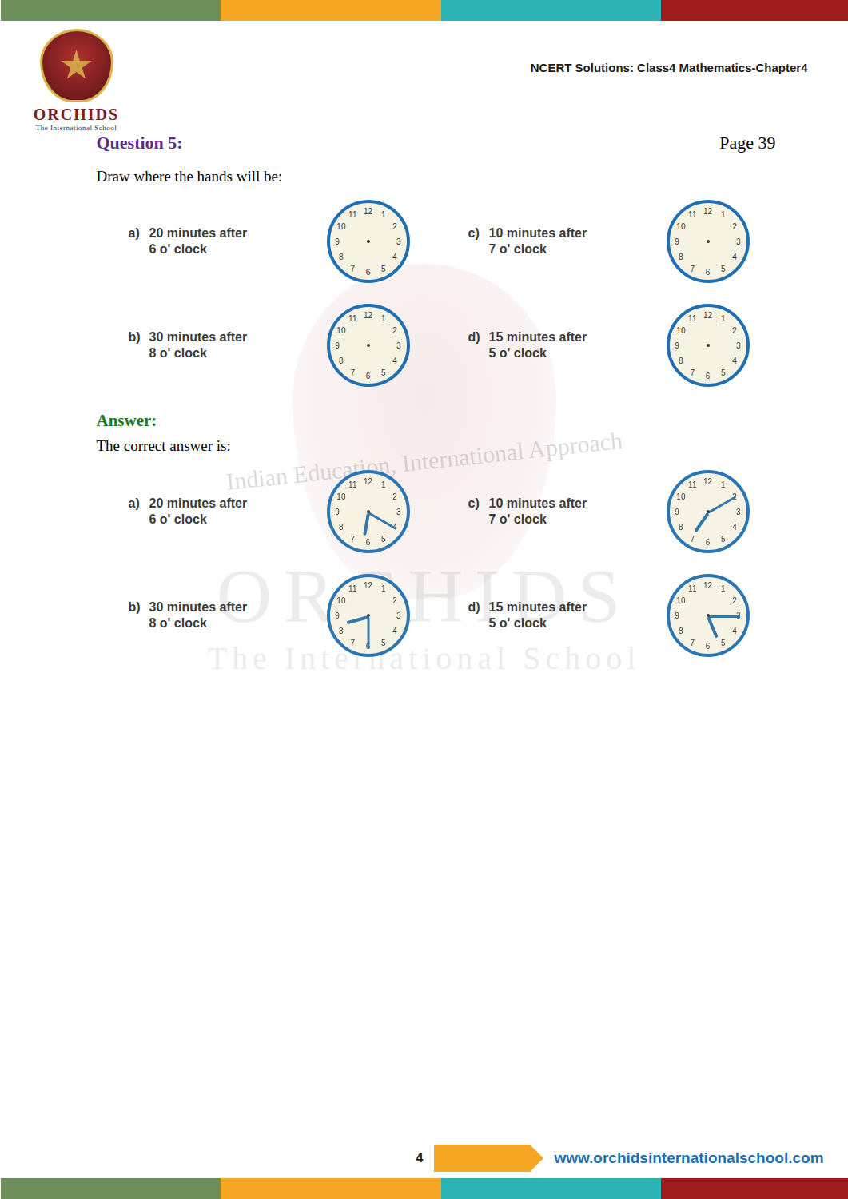Indian Education, International Approach
ORCHIDS
The International School
ORCHIDS
The International School
NCERT Solutions: Class4 Mathematics-Chapter4
Question 5:
Page 39
Draw where the hands will be:
a) 20 minutes after
6 o' clock
12 1 2 3 4 5 6 7 8 9 10 11
c) 10 minutes after
7 o' clock
12 1 2 3 4 5 6 7 8 9 10 11
b) 30 minutes after
8 o' clock
12 1 2 3 4 5 6 7 8 9 10 11
d) 15 minutes after
5 o' clock
12 1 2 3 4 5 6 7 8 9 10 11
Answer:
The correct answer is:
a) 20 minutes after
6 o' clock
12 1 2 3 4 5 6 7 8 9 10 11
c) 10 minutes after
7 o' clock
12 1 2 3 4 5 6 7 8 9 10 11
b) 30 minutes after
8 o' clock
12 1 2 3 4 5 6 7 8 9 10 11
d) 15 minutes after
5 o' clock
12 1 2 3 4 5 6 7 8 9 10 11
4
www.orchidsinternationalschool.com